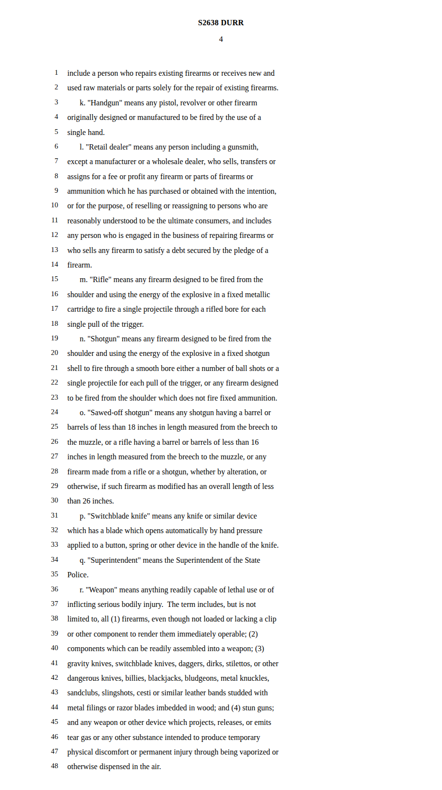S2638 DURR
4
include a person who repairs existing firearms or receives new and
used raw materials or parts solely for the repair of existing firearms.
k. "Handgun" means any pistol, revolver or other firearm
originally designed or manufactured to be fired by the use of a
single hand.
l. "Retail dealer" means any person including a gunsmith,
except a manufacturer or a wholesale dealer, who sells, transfers or
assigns for a fee or profit any firearm or parts of firearms or
ammunition which he has purchased or obtained with the intention,
or for the purpose, of reselling or reassigning to persons who are
reasonably understood to be the ultimate consumers, and includes
any person who is engaged in the business of repairing firearms or
who sells any firearm to satisfy a debt secured by the pledge of a
firearm.
m. "Rifle" means any firearm designed to be fired from the
shoulder and using the energy of the explosive in a fixed metallic
cartridge to fire a single projectile through a rifled bore for each
single pull of the trigger.
n. "Shotgun" means any firearm designed to be fired from the
shoulder and using the energy of the explosive in a fixed shotgun
shell to fire through a smooth bore either a number of ball shots or a
single projectile for each pull of the trigger, or any firearm designed
to be fired from the shoulder which does not fire fixed ammunition.
o. "Sawed-off shotgun" means any shotgun having a barrel or
barrels of less than 18 inches in length measured from the breech to
the muzzle, or a rifle having a barrel or barrels of less than 16
inches in length measured from the breech to the muzzle, or any
firearm made from a rifle or a shotgun, whether by alteration, or
otherwise, if such firearm as modified has an overall length of less
than 26 inches.
p. "Switchblade knife" means any knife or similar device
which has a blade which opens automatically by hand pressure
applied to a button, spring or other device in the handle of the knife.
q. "Superintendent" means the Superintendent of the State
Police.
r. "Weapon" means anything readily capable of lethal use or of
inflicting serious bodily injury. The term includes, but is not
limited to, all (1) firearms, even though not loaded or lacking a clip
or other component to render them immediately operable; (2)
components which can be readily assembled into a weapon; (3)
gravity knives, switchblade knives, daggers, dirks, stilettos, or other
dangerous knives, billies, blackjacks, bludgeons, metal knuckles,
sandclubs, slingshots, cesti or similar leather bands studded with
metal filings or razor blades imbedded in wood; and (4) stun guns;
and any weapon or other device which projects, releases, or emits
tear gas or any other substance intended to produce temporary
physical discomfort or permanent injury through being vaporized or
otherwise dispensed in the air.